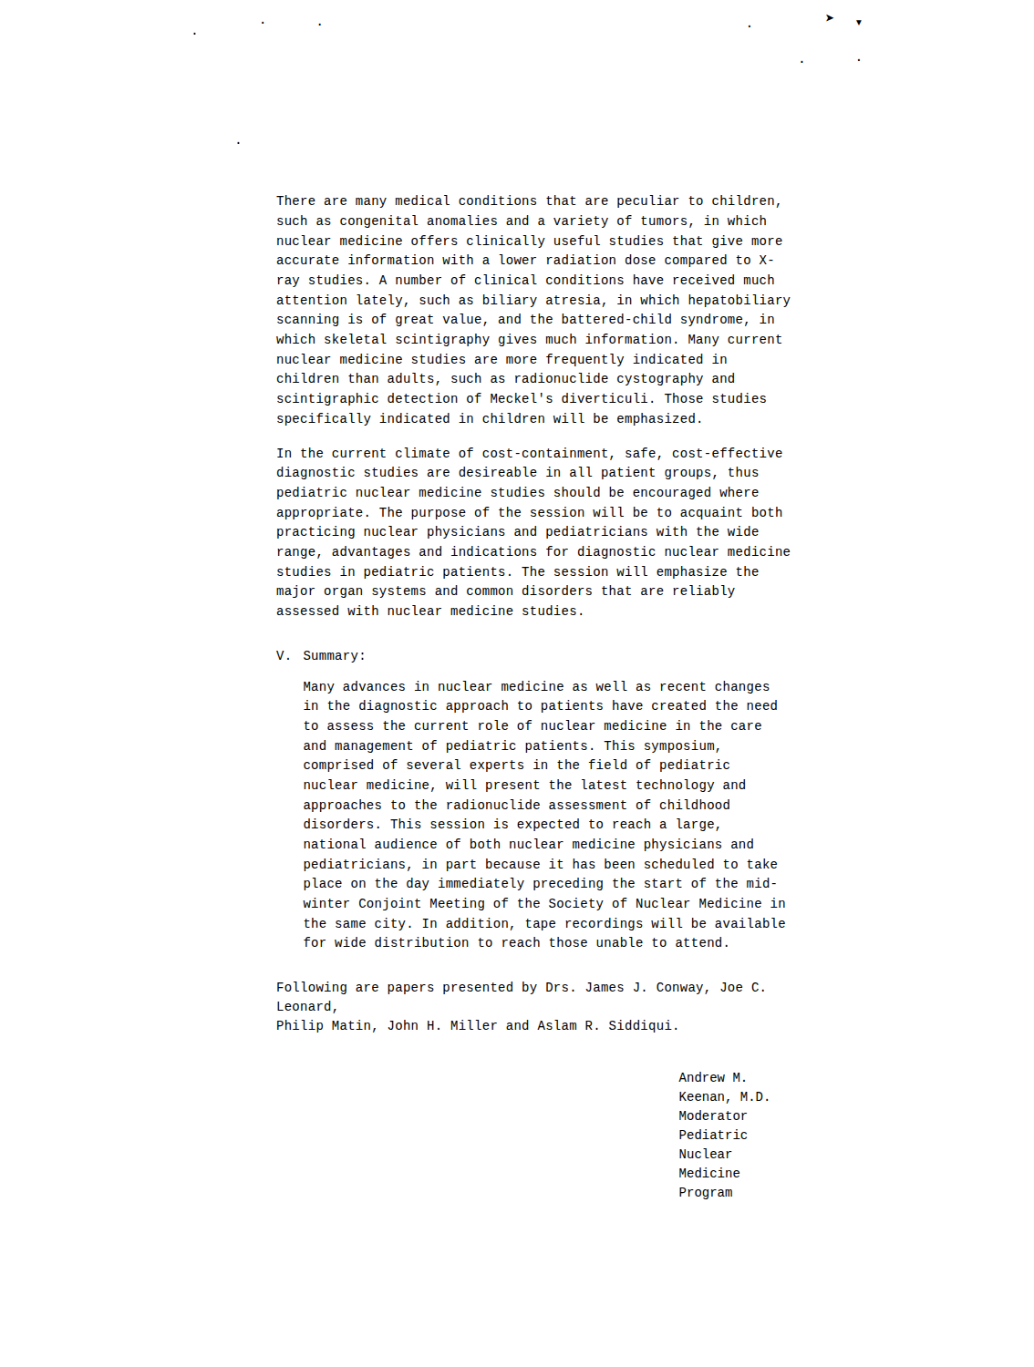· · · · ➤ ▾ · · ·
There are many medical conditions that are peculiar to children, such as congenital anomalies and a variety of tumors, in which nuclear medicine offers clinically useful studies that give more accurate information with a lower radiation dose compared to X-ray studies. A number of clinical conditions have received much attention lately, such as biliary atresia, in which hepatobiliary scanning is of great value, and the battered-child syndrome, in which skeletal scintigraphy gives much information. Many current nuclear medicine studies are more frequently indicated in children than adults, such as radionuclide cystography and scintigraphic detection of Meckel's diverticuli. Those studies specifically indicated in children will be emphasized.
In the current climate of cost-containment, safe, cost-effective diagnostic studies are desireable in all patient groups, thus pediatric nuclear medicine studies should be encouraged where appropriate. The purpose of the session will be to acquaint both practicing nuclear physicians and pediatricians with the wide range, advantages and indications for diagnostic nuclear medicine studies in pediatric patients. The session will emphasize the major organ systems and common disorders that are reliably assessed with nuclear medicine studies.
V. Summary:
Many advances in nuclear medicine as well as recent changes in the diagnostic approach to patients have created the need to assess the current role of nuclear medicine in the care and management of pediatric patients. This symposium, comprised of several experts in the field of pediatric nuclear medicine, will present the latest technology and approaches to the radionuclide assessment of childhood disorders. This session is expected to reach a large, national audience of both nuclear medicine physicians and pediatricians, in part because it has been scheduled to take place on the day immediately preceding the start of the mid-winter Conjoint Meeting of the Society of Nuclear Medicine in the same city. In addition, tape recordings will be available for wide distribution to reach those unable to attend.
Following are papers presented by Drs. James J. Conway, Joe C. Leonard,
Philip Matin, John H. Miller and Aslam R. Siddiqui.
Andrew M. Keenan, M.D.
Moderator
Pediatric Nuclear Medicine Program